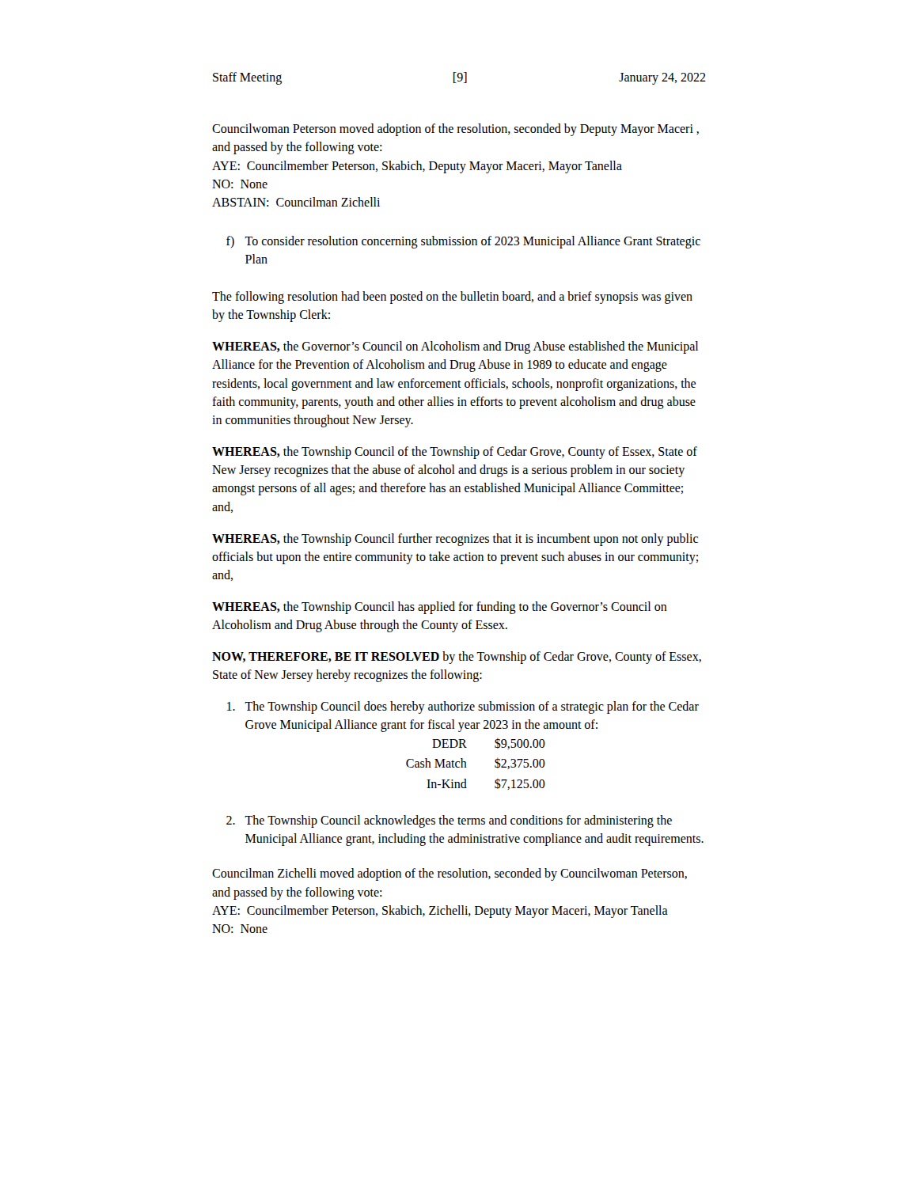Staff Meeting
[9]
January 24, 2022
Councilwoman Peterson moved adoption of the resolution, seconded by Deputy Mayor Maceri , and passed by the following vote:
AYE: Councilmember Peterson, Skabich, Deputy Mayor Maceri, Mayor Tanella
NO: None
ABSTAIN: Councilman Zichelli
f) To consider resolution concerning submission of 2023 Municipal Alliance Grant Strategic Plan
The following resolution had been posted on the bulletin board, and a brief synopsis was given by the Township Clerk:
WHEREAS, the Governor’s Council on Alcoholism and Drug Abuse established the Municipal Alliance for the Prevention of Alcoholism and Drug Abuse in 1989 to educate and engage residents, local government and law enforcement officials, schools, nonprofit organizations, the faith community, parents, youth and other allies in efforts to prevent alcoholism and drug abuse in communities throughout New Jersey.
WHEREAS, the Township Council of the Township of Cedar Grove, County of Essex, State of New Jersey recognizes that the abuse of alcohol and drugs is a serious problem in our society amongst persons of all ages; and therefore has an established Municipal Alliance Committee; and,
WHEREAS, the Township Council further recognizes that it is incumbent upon not only public officials but upon the entire community to take action to prevent such abuses in our community; and,
WHEREAS, the Township Council has applied for funding to the Governor’s Council on Alcoholism and Drug Abuse through the County of Essex.
NOW, THEREFORE, BE IT RESOLVED by the Township of Cedar Grove, County of Essex, State of New Jersey hereby recognizes the following:
1. The Township Council does hereby authorize submission of a strategic plan for the Cedar Grove Municipal Alliance grant for fiscal year 2023 in the amount of:
| DEDR | $9,500.00 |
| Cash Match | $2,375.00 |
| In-Kind | $7,125.00 |
2. The Township Council acknowledges the terms and conditions for administering the Municipal Alliance grant, including the administrative compliance and audit requirements.
Councilman Zichelli moved adoption of the resolution, seconded by Councilwoman Peterson, and passed by the following vote:
AYE: Councilmember Peterson, Skabich, Zichelli, Deputy Mayor Maceri, Mayor Tanella
NO: None